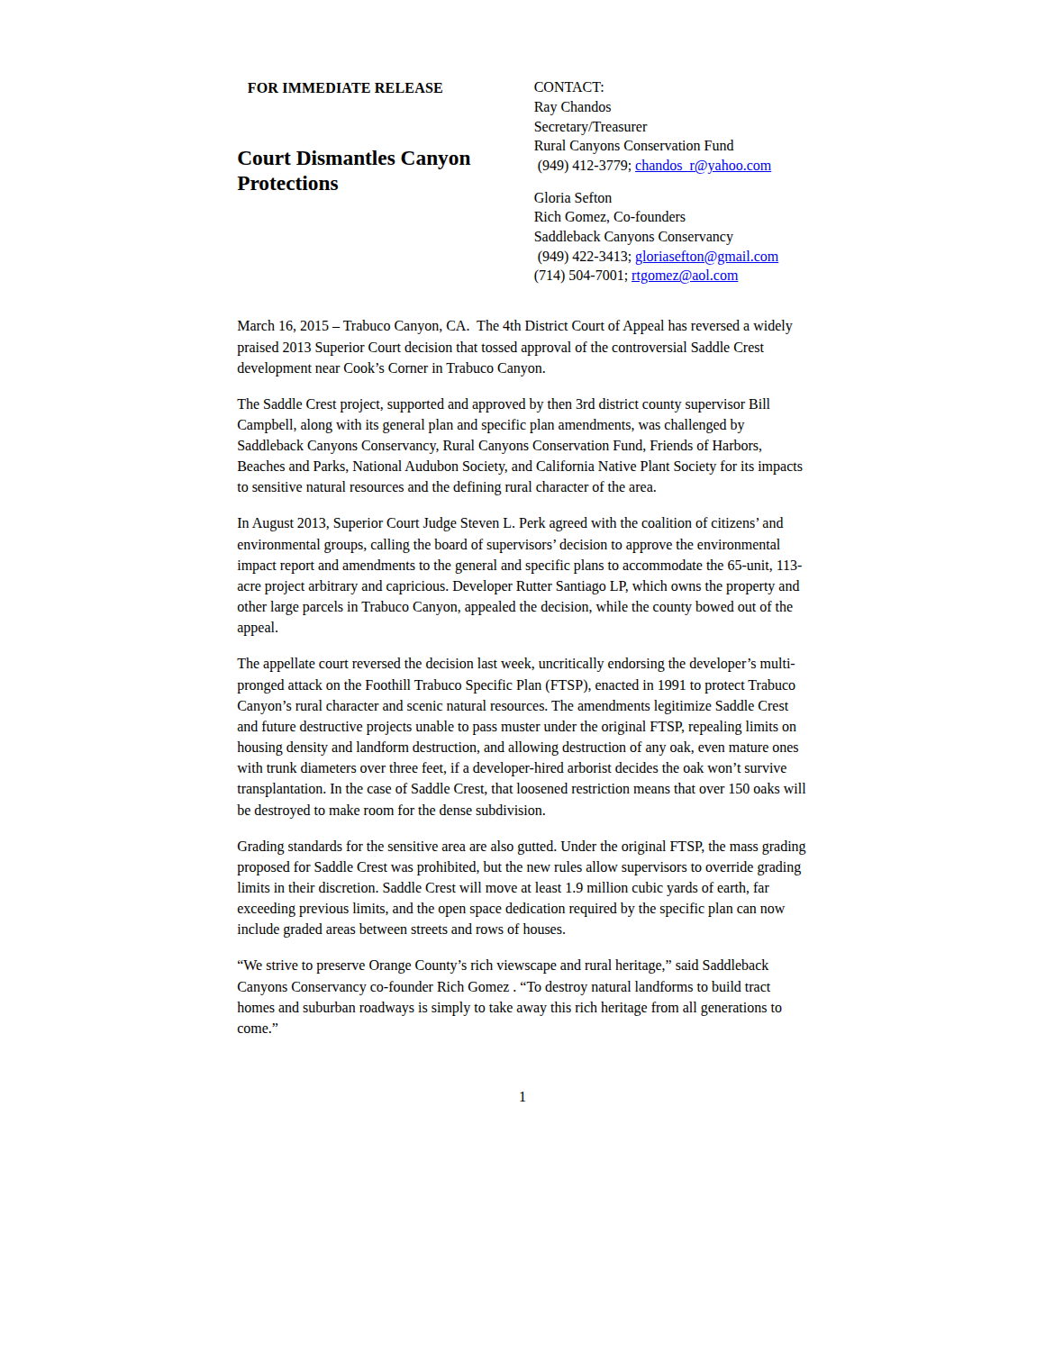| FOR IMMEDIATE RELEASE Court Dismantles Canyon Protections | CONTACT: Ray Chandos Secretary/Treasurer Rural Canyons Conservation Fund (949) 412-3779; chandos_r@yahoo.com Gloria Sefton Rich Gomez, Co-founders Saddleback Canyons Conservancy (949) 422-3413; gloriasefton@gmail.com (714) 504-7001; rtgomez@aol.com |
March 16, 2015 – Trabuco Canyon, CA. The 4th District Court of Appeal has reversed a widely praised 2013 Superior Court decision that tossed approval of the controversial Saddle Crest development near Cook’s Corner in Trabuco Canyon.
The Saddle Crest project, supported and approved by then 3rd district county supervisor Bill Campbell, along with its general plan and specific plan amendments, was challenged by Saddleback Canyons Conservancy, Rural Canyons Conservation Fund, Friends of Harbors, Beaches and Parks, National Audubon Society, and California Native Plant Society for its impacts to sensitive natural resources and the defining rural character of the area.
In August 2013, Superior Court Judge Steven L. Perk agreed with the coalition of citizens’ and environmental groups, calling the board of supervisors’ decision to approve the environmental impact report and amendments to the general and specific plans to accommodate the 65-unit, 113-acre project arbitrary and capricious. Developer Rutter Santiago LP, which owns the property and other large parcels in Trabuco Canyon, appealed the decision, while the county bowed out of the appeal.
The appellate court reversed the decision last week, uncritically endorsing the developer’s multi-pronged attack on the Foothill Trabuco Specific Plan (FTSP), enacted in 1991 to protect Trabuco Canyon’s rural character and scenic natural resources. The amendments legitimize Saddle Crest and future destructive projects unable to pass muster under the original FTSP, repealing limits on housing density and landform destruction, and allowing destruction of any oak, even mature ones with trunk diameters over three feet, if a developer-hired arborist decides the oak won’t survive transplantation. In the case of Saddle Crest, that loosened restriction means that over 150 oaks will be destroyed to make room for the dense subdivision.
Grading standards for the sensitive area are also gutted. Under the original FTSP, the mass grading proposed for Saddle Crest was prohibited, but the new rules allow supervisors to override grading limits in their discretion. Saddle Crest will move at least 1.9 million cubic yards of earth, far exceeding previous limits, and the open space dedication required by the specific plan can now include graded areas between streets and rows of houses.
“We strive to preserve Orange County’s rich viewscape and rural heritage,” said Saddleback Canyons Conservancy co-founder Rich Gomez . “To destroy natural landforms to build tract homes and suburban roadways is simply to take away this rich heritage from all generations to come.”
1